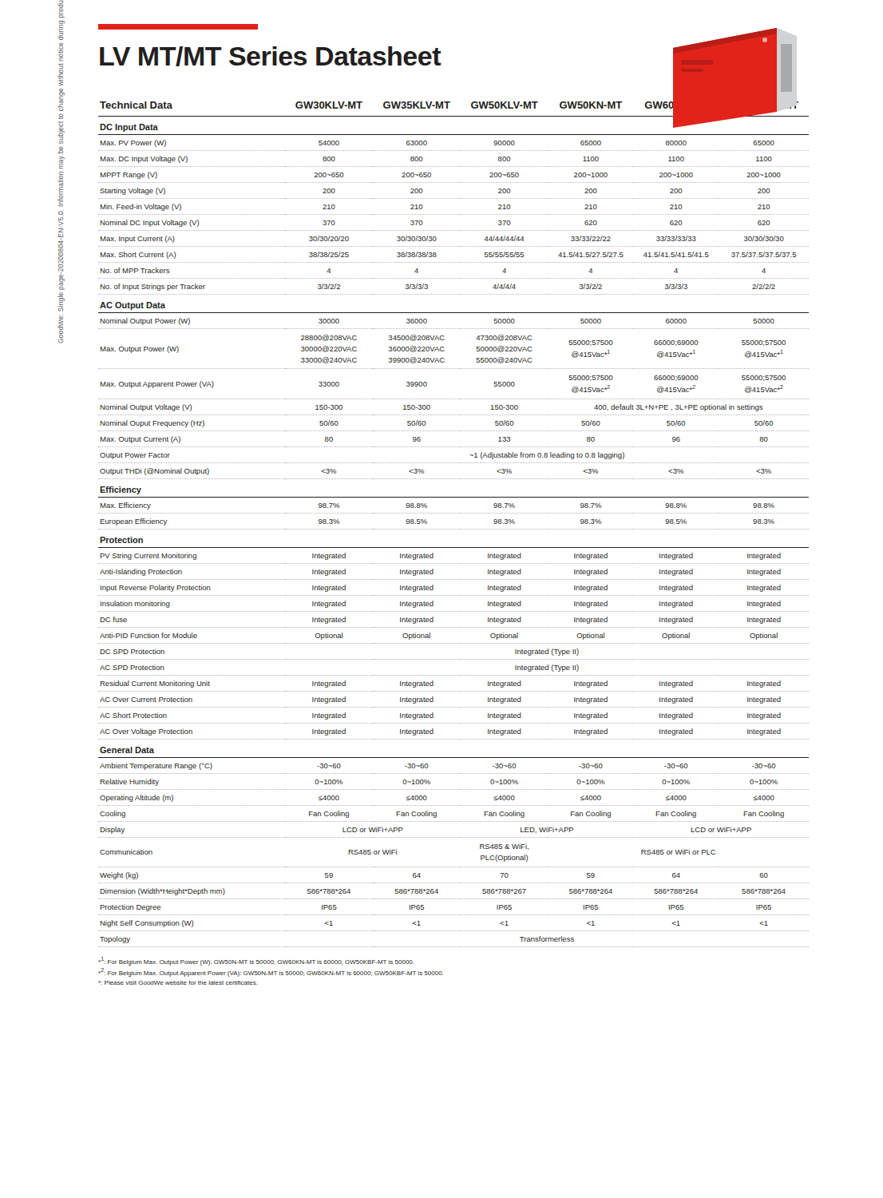GoodWe: Single page-20200804-EN-V5.0. Information may be subject to change without notice during product improving.
LV MT/MT Series Datasheet
| Technical Data | GW30KLV-MT | GW35KLV-MT | GW50KLV-MT | GW50KN-MT | GW60KN-MT | GW50KBF-MT |
| --- | --- | --- | --- | --- | --- | --- |
| DC Input Data |
| Max. PV Power (W) | 54000 | 63000 | 90000 | 65000 | 80000 | 65000 |
| Max. DC Input Voltage (V) | 800 | 800 | 800 | 1100 | 1100 | 1100 |
| MPPT Range (V) | 200~650 | 200~650 | 200~650 | 200~1000 | 200~1000 | 200~1000 |
| Starting Voltage (V) | 200 | 200 | 200 | 200 | 200 | 200 |
| Min. Feed-in Voltage (V) | 210 | 210 | 210 | 210 | 210 | 210 |
| Nominal DC Input Voltage (V) | 370 | 370 | 370 | 620 | 620 | 620 |
| Max. Input Current (A) | 30/30/20/20 | 30/30/30/30 | 44/44/44/44 | 33/33/22/22 | 33/33/33/33 | 30/30/30/30 |
| Max. Short Current (A) | 38/38/25/25 | 38/38/38/38 | 55/55/55/55 | 41.5/41.5/27.5/27.5 | 41.5/41.5/41.5/41.5 | 37.5/37.5/37.5/37.5 |
| No. of MPP Trackers | 4 | 4 | 4 | 4 | 4 | 4 |
| No. of Input Strings per Tracker | 3/3/2/2 | 3/3/3/3 | 4/4/4/4 | 3/3/2/2 | 3/3/3/3 | 2/2/2/2 |
| AC Output Data |
| Nominal Output Power (W) | 30000 | 36000 | 50000 | 50000 | 60000 | 50000 |
| Max. Output Power (W) | 28800@208VAC 30000@220VAC 33000@240VAC | 34500@208VAC 36000@220VAC 39900@240VAC | 47300@208VAC 50000@220VAC 55000@240VAC | 55000;57500 @415Vac* 1 | 66000;69000 @415Vac* 1 | 55000;57500 @415Vac* 1 |
| Max. Output Apparent Power (VA) | 33000 | 39900 | 55000 | 55000;57500 @415Vac* 2 | 66000;69000 @415Vac* 2 | 55000;57500 @415Vac* 2 |
| Nominal Output Voltage (V) | 150-300 | 150-300 | 150-300 | 400, default 3L+N+PE , 3L+PE optional in settings |
| Nominal Ouput Frequency (Hz) | 50/60 | 50/60 | 50/60 | 50/60 | 50/60 | 50/60 |
| Max. Output Current (A) | 80 | 96 | 133 | 80 | 96 | 80 |
| Output Power Factor | ~1 (Adjustable from 0.8 leading to 0.8 lagging) |
| Output THDi (@Nominal Output) | <3% | <3% | <3% | <3% | <3% | <3% |
| Efficiency |
| Max. Efficiency | 98.7% | 98.8% | 98.7% | 98.7% | 98.8% | 98.8% |
| European Efficiency | 98.3% | 98.5% | 98.3% | 98.3% | 98.5% | 98.3% |
| Protection |
| PV String Current Monitoring | Integrated | Integrated | Integrated | Integrated | Integrated | Integrated |
| Anti-Islanding Protection | Integrated | Integrated | Integrated | Integrated | Integrated | Integrated |
| Input Reverse Polarity Protection | Integrated | Integrated | Integrated | Integrated | Integrated | Integrated |
| Insulation monitoring | Integrated | Integrated | Integrated | Integrated | Integrated | Integrated |
| DC fuse | Integrated | Integrated | Integrated | Integrated | Integrated | Integrated |
| Anti-PID Function for Module | Optional | Optional | Optional | Optional | Optional | Optional |
| DC SPD Protection | Integrated (Type II) |
| AC SPD Protection | Integrated (Type II) |
| Residual Current Monitoring Unit | Integrated | Integrated | Integrated | Integrated | Integrated | Integrated |
| AC Over Current Protection | Integrated | Integrated | Integrated | Integrated | Integrated | Integrated |
| AC Short Protection | Integrated | Integrated | Integrated | Integrated | Integrated | Integrated |
| AC Over Voltage Protection | Integrated | Integrated | Integrated | Integrated | Integrated | Integrated |
| General Data |
| Ambient Temperature Range (°C) | -30~60 | -30~60 | -30~60 | -30~60 | -30~60 | -30~60 |
| Relative Humidity | 0~100% | 0~100% | 0~100% | 0~100% | 0~100% | 0~100% |
| Operating Altitude (m) | ≤4000 | ≤4000 | ≤4000 | ≤4000 | ≤4000 | ≤4000 |
| Cooling | Fan Cooling | Fan Cooling | Fan Cooling | Fan Cooling | Fan Cooling | Fan Cooling |
| Display | LCD or WiFi+APP | LED, WiFi+APP | LCD or WiFi+APP |
| Communication | RS485 or WiFi | RS485 & WiFi, PLC(Optional) | RS485 or WiFi or PLC |
| Weight (kg) | 59 | 64 | 70 | 59 | 64 | 60 |
| Dimension (Width*Height*Depth mm) | 586*788*264 | 586*788*264 | 586*788*267 | 586*788*264 | 586*788*264 | 586*788*264 |
| Protection Degree | IP65 | IP65 | IP65 | IP65 | IP65 | IP65 |
| Night Self Consumption (W) | <1 | <1 | <1 | <1 | <1 | <1 |
| Topology | Transformerless |
*1: For Belgium Max. Output Power (W): GW50N-MT is 50000; GW60KN-MT is 60000; GW50KBF-MT is 50000.
*2: For Belgium Max. Output Apparent Power (VA): GW50N-MT is 50000; GW60KN-MT is 60000; GW50KBF-MT is 50000.
*: Please visit GoodWe website for the latest certificates.